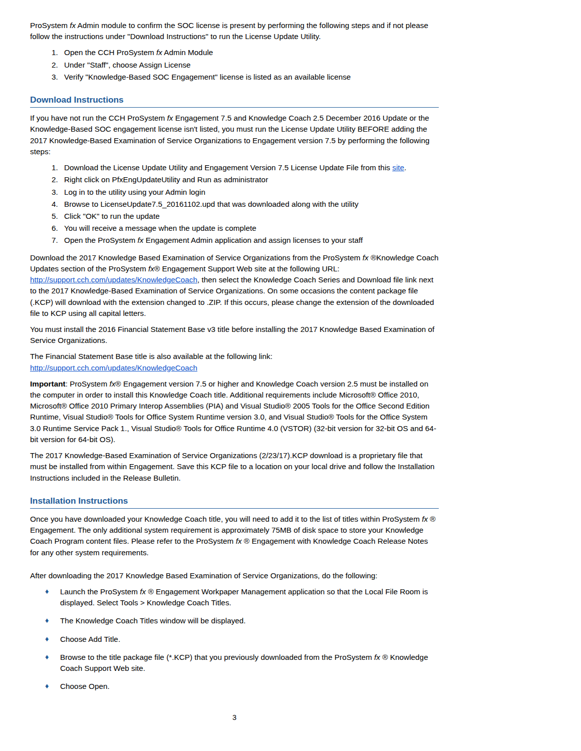ProSystem fx Admin module to confirm the SOC license is present by performing the following steps and if not please follow the instructions under "Download Instructions" to run the License Update Utility.
Open the CCH ProSystem fx Admin Module
Under "Staff", choose Assign License
Verify "Knowledge-Based SOC Engagement" license is listed as an available license
Download Instructions
If you have not run the CCH ProSystem fx Engagement 7.5 and Knowledge Coach 2.5 December 2016 Update or the Knowledge-Based SOC engagement license isn't listed, you must run the License Update Utility BEFORE adding the 2017 Knowledge-Based Examination of Service Organizations to Engagement version 7.5 by performing the following steps:
Download the License Update Utility and Engagement Version 7.5 License Update File from this site.
Right click on PfxEngUpdateUtility and Run as administrator
Log in to the utility using your Admin login
Browse to LicenseUpdate7.5_20161102.upd that was downloaded along with the utility
Click "OK" to run the update
You will receive a message when the update is complete
Open the ProSystem fx Engagement Admin application and assign licenses to your staff
Download the 2017 Knowledge Based Examination of Service Organizations from the ProSystem fx ®Knowledge Coach Updates section of the ProSystem fx® Engagement Support Web site at the following URL: http://support.cch.com/updates/KnowledgeCoach, then select the Knowledge Coach Series and Download file link next to the 2017 Knowledge-Based Examination of Service Organizations. On some occasions the content package file (.KCP) will download with the extension changed to .ZIP. If this occurs, please change the extension of the downloaded file to KCP using all capital letters.
You must install the 2016 Financial Statement Base v3 title before installing the 2017 Knowledge Based Examination of Service Organizations.
The Financial Statement Base title is also available at the following link: http://support.cch.com/updates/KnowledgeCoach
Important: ProSystem fx® Engagement version 7.5 or higher and Knowledge Coach version 2.5 must be installed on the computer in order to install this Knowledge Coach title. Additional requirements include Microsoft® Office 2010, Microsoft® Office 2010 Primary Interop Assemblies (PIA) and Visual Studio® 2005 Tools for the Office Second Edition Runtime, Visual Studio® Tools for Office System Runtime version 3.0, and Visual Studio® Tools for the Office System 3.0 Runtime Service Pack 1., Visual Studio® Tools for Office Runtime 4.0 (VSTOR) (32-bit version for 32-bit OS and 64-bit version for 64-bit OS).
The 2017 Knowledge-Based Examination of Service Organizations (2/23/17).KCP download is a proprietary file that must be installed from within Engagement. Save this KCP file to a location on your local drive and follow the Installation Instructions included in the Release Bulletin.
Installation Instructions
Once you have downloaded your Knowledge Coach title, you will need to add it to the list of titles within ProSystem fx ® Engagement. The only additional system requirement is approximately 75MB of disk space to store your Knowledge Coach Program content files. Please refer to the ProSystem fx ® Engagement with Knowledge Coach Release Notes for any other system requirements.
After downloading the 2017 Knowledge Based Examination of Service Organizations, do the following:
Launch the ProSystem fx ® Engagement Workpaper Management application so that the Local File Room is displayed. Select Tools > Knowledge Coach Titles.
The Knowledge Coach Titles window will be displayed.
Choose Add Title.
Browse to the title package file (*.KCP) that you previously downloaded from the ProSystem fx ® Knowledge Coach Support Web site.
Choose Open.
3